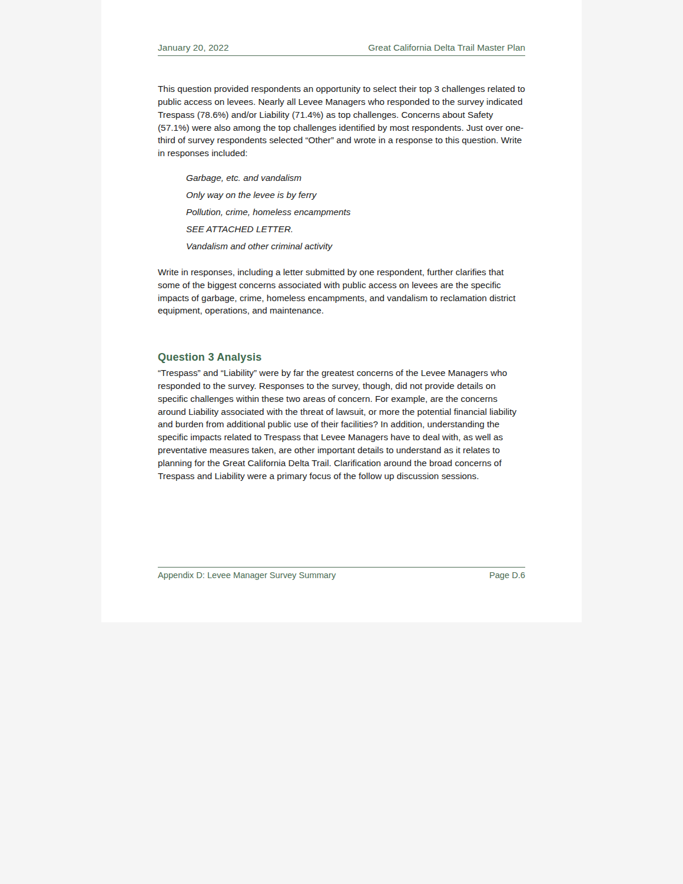January 20, 2022
Great California Delta Trail Master Plan
This question provided respondents an opportunity to select their top 3 challenges related to public access on levees. Nearly all Levee Managers who responded to the survey indicated Trespass (78.6%) and/or Liability (71.4%) as top challenges. Concerns about Safety (57.1%) were also among the top challenges identified by most respondents. Just over one-third of survey respondents selected “Other” and wrote in a response to this question. Write in responses included:
Garbage, etc. and vandalism
Only way on the levee is by ferry
Pollution, crime, homeless encampments
SEE ATTACHED LETTER.
Vandalism and other criminal activity
Write in responses, including a letter submitted by one respondent, further clarifies that some of the biggest concerns associated with public access on levees are the specific impacts of garbage, crime, homeless encampments, and vandalism to reclamation district equipment, operations, and maintenance.
Question 3 Analysis
“Trespass” and “Liability” were by far the greatest concerns of the Levee Managers who responded to the survey. Responses to the survey, though, did not provide details on specific challenges within these two areas of concern. For example, are the concerns around Liability associated with the threat of lawsuit, or more the potential financial liability and burden from additional public use of their facilities? In addition, understanding the specific impacts related to Trespass that Levee Managers have to deal with, as well as preventative measures taken, are other important details to understand as it relates to planning for the Great California Delta Trail. Clarification around the broad concerns of Trespass and Liability were a primary focus of the follow up discussion sessions.
Appendix D: Levee Manager Survey Summary
Page D.6